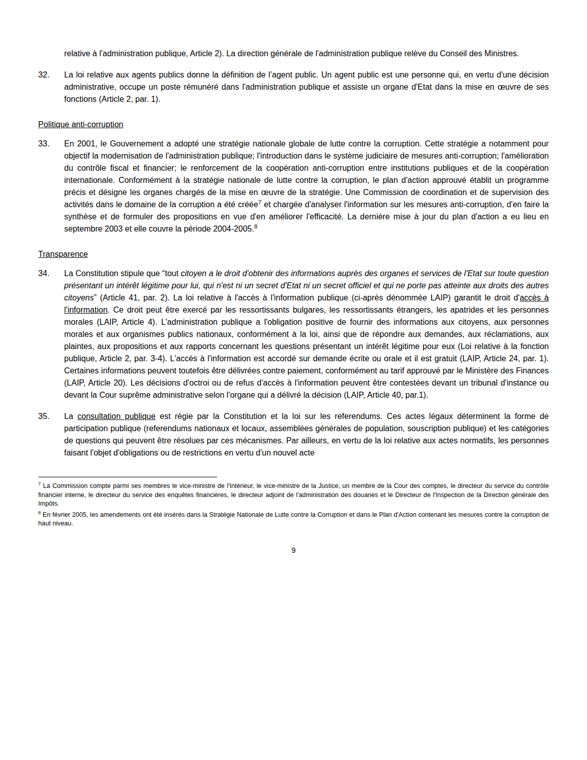relative à l'administration publique, Article 2). La direction générale de l'administration publique relève du Conseil des Ministres.
32.
La loi relative aux agents publics donne la définition de l’agent public. Un agent public est une personne qui, en vertu d'une décision administrative, occupe un poste rémunéré dans l'administration publique et assiste un organe d'Etat dans la mise en œuvre de ses fonctions (Article 2, par. 1).
Politique anti-corruption
33.
En 2001, le Gouvernement a adopté une stratégie nationale globale de lutte contre la corruption. Cette stratégie a notamment pour objectif la modernisation de l'administration publique; l'introduction dans le système judiciaire de mesures anti-corruption; l'amélioration du contrôle fiscal et financier; le renforcement de la coopération anti-corruption entre institutions publiques et de la coopération internationale. Conformément à la stratégie nationale de lutte contre la corruption, le plan d'action approuvé établit un programme précis et désigne les organes chargés de la mise en œuvre de la stratégie. Une Commission de coordination et de supervision des activités dans le domaine de la corruption a été créée7 et chargée d'analyser l'information sur les mesures anti-corruption, d'en faire la synthèse et de formuler des propositions en vue d'en améliorer l'efficacité. La dernière mise à jour du plan d'action a eu lieu en septembre 2003 et elle couvre la période 2004-2005.8
Transparence
34.
La Constitution stipule que “tout citoyen a le droit d'obtenir des informations auprès des organes et services de l'Etat sur toute question présentant un intérêt légitime pour lui, qui n'est ni un secret d'Etat ni un secret officiel et qui ne porte pas atteinte aux droits des autres citoyens” (Article 41, par. 2). La loi relative à l'accès à l'information publique (ci-après dénommée LAIP) garantit le droit d'accès à l'information. Ce droit peut être exercé par les ressortissants bulgares, les ressortissants étrangers, les apatrides et les personnes morales (LAIP, Article 4). L'administration publique a l'obligation positive de fournir des informations aux citoyens, aux personnes morales et aux organismes publics nationaux, conformément à la loi, ainsi que de répondre aux demandes, aux réclamations, aux plaintes, aux propositions et aux rapports concernant les questions présentant un intérêt légitime pour eux (Loi relative à la fonction publique, Article 2, par. 3-4). L'accès à l'information est accordé sur demande écrite ou orale et il est gratuit (LAIP, Article 24, par. 1). Certaines informations peuvent toutefois être délivrées contre paiement, conformément au tarif approuvé par le Ministère des Finances (LAIP, Article 20). Les décisions d'octroi ou de refus d'accès à l'information peuvent être contestées devant un tribunal d'instance ou devant la Cour suprême administrative selon l'organe qui a délivré la décision (LAIP, Article 40, par.1).
35.
La consultation publique est régie par la Constitution et la loi sur les referendums. Ces actes légaux déterminent la forme de participation publique (referendums nationaux et locaux, assemblées générales de population, souscription publique) et les catégories de questions qui peuvent être résolues par ces mécanismes. Par ailleurs, en vertu de la loi relative aux actes normatifs, les personnes faisant l'objet d'obligations ou de restrictions en vertu d'un nouvel acte
7 La Commission compte parmi ses membres le vice-ministre de l'Intérieur, le vice-ministre de la Justice, un membre de la Cour des comptes, le directeur du service du contrôle financier interne, le directeur du service des enquêtes financières, le directeur adjoint de l'administration des douanes et le Directeur de l'Inspection de la Direction générale des Impôts.
8 En février 2005, les amendements ont été insérés dans la Stratégie Nationale de Lutte contre la Corruption et dans le Plan d'Action contenant les mesures contre la corruption de haut niveau.
9